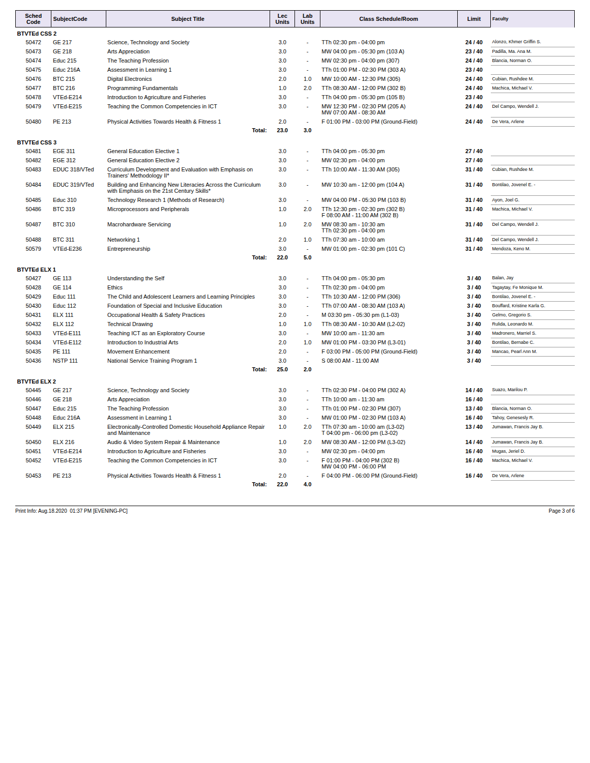| Sched Code | SubjectCode | Subject Title | Lec Units | Lab Units | Class Schedule/Room | Limit | Faculty |
| --- | --- | --- | --- | --- | --- | --- | --- |
| BTVTEd CSS 2 |
| 50472 | GE 217 | Science, Technology and Society | 3.0 | - | TTh 02:30 pm - 04:00 pm | 24 / 40 | Alonzo, Khmer Griffin S. |
| 50473 | GE 218 | Arts Appreciation | 3.0 | - | MW 04:00 pm - 05:30 pm (103 A) | 23 / 40 | Padilla, Ma. Ana M. |
| 50474 | Educ 215 | The Teaching Profession | 3.0 | - | MW 02:30 pm - 04:00 pm (307) | 24 / 40 | Blancia, Norman O. |
| 50475 | Educ 216A | Assessment in Learning 1 | 3.0 | - | TTh 01:00 PM - 02:30 PM (303 A) | 23 / 40 | |
| 50476 | BTC 215 | Digital Electronics | 2.0 | 1.0 | MW 10:00 AM - 12:30 PM (305) | 24 / 40 | Cubian, Rushdee M. |
| 50477 | BTC 216 | Programming Fundamentals | 1.0 | 2.0 | TTh 08:30 AM - 12:00 PM (302 B) | 24 / 40 | Machica, Michael V. |
| 50478 | VTEd-E214 | Introduction to Agriculture and Fisheries | 3.0 | - | TTh 04:00 pm - 05:30 pm (105 B) | 23 / 40 | |
| 50479 | VTEd-E215 | Teaching the Common Competencies in ICT | 3.0 | - | MW 12:30 PM - 02:30 PM (205 A) MW 07:00 AM - 08:30 AM | 24 / 40 | Del Campo, Wendell J. |
| 50480 | PE 213 | Physical Activities Towards Health & Fitness 1 | 2.0 | - | F 01:00 PM - 03:00 PM (Ground-Field) | 24 / 40 | De Vera, Arlene |
| Total: | 23.0 | 3.0 | |
| BTVTEd CSS 3 |
| 50481 | EGE 311 | General Education Elective 1 | 3.0 | - | TTh 04:00 pm - 05:30 pm | 27 / 40 | |
| 50482 | EGE 312 | General Education Elective 2 | 3.0 | - | MW 02:30 pm - 04:00 pm | 27 / 40 | |
| 50483 | EDUC 318/VTed | Curriculum Development and Evaluation with Emphasis on Trainers' Methodology II* | 3.0 | - | TTh 10:00 AM - 11:30 AM (305) | 31 / 40 | Cubian, Rushdee M. |
| 50484 | EDUC 319/VTed | Building and Enhancing New Literacies Across the Curriculum with Emphasis on the 21st Century Skills* | 3.0 | - | MW 10:30 am - 12:00 pm (104 A) | 31 / 40 | Bontilao, Jovenel E. - |
| 50485 | Educ 310 | Technology Research 1 (Methods of Research) | 3.0 | - | MW 04:00 PM - 05:30 PM (103 B) | 31 / 40 | Ayon, Joel G. |
| 50486 | BTC 319 | Microprocessors and Peripherals | 1.0 | 2.0 | TTh 12:30 pm - 02:30 pm (302 B) F 08:00 AM - 11:00 AM (302 B) | 31 / 40 | Machica, Michael V. |
| 50487 | BTC 310 | Macrohardware Servicing | 1.0 | 2.0 | MW 08:30 am - 10:30 am TTh 02:30 pm - 04:00 pm | 31 / 40 | Del Campo, Wendell J. |
| 50488 | BTC 311 | Networking 1 | 2.0 | 1.0 | TTh 07:30 am - 10:00 am | 31 / 40 | Del Campo, Wendell J. |
| 50579 | VTEd-E236 | Entrepreneurship | 3.0 | - | MW 01:00 pm - 02:30 pm (101 C) | 31 / 40 | Mendoza, Keno M. |
| Total: | 22.0 | 5.0 | |
| BTVTEd ELX 1 |
| 50427 | GE 113 | Understanding the Self | 3.0 | - | TTh 04:00 pm - 05:30 pm | 3 / 40 | Balan, Jay |
| 50428 | GE 114 | Ethics | 3.0 | - | TTh 02:30 pm - 04:00 pm | 3 / 40 | Tagaytay, Fe Monique M. |
| 50429 | Educ 111 | The Child and Adolescent Learners and Learning Principles | 3.0 | - | TTh 10:30 AM - 12:00 PM (306) | 3 / 40 | Bontilao, Jovenel E. - |
| 50430 | Educ 112 | Foundation of Special and Inclusive Education | 3.0 | - | TTh 07:00 AM - 08:30 AM (103 A) | 3 / 40 | Bouffard, Kristine Karla G. |
| 50431 | ELX 111 | Occupational Health & Safety Practices | 2.0 | - | M 03:30 pm - 05:30 pm (L1-03) | 3 / 40 | Gelmo, Gregorio S. |
| 50432 | ELX 112 | Technical Drawing | 1.0 | 1.0 | TTh 08:30 AM - 10:30 AM (L2-02) | 3 / 40 | Rulida, Leonardo M. |
| 50433 | VTEd-E111 | Teaching ICT as an Exploratory Course | 3.0 | - | MW 10:00 am - 11:30 am | 3 / 40 | Madronero, Marriel S. |
| 50434 | VTEd-E112 | Introduction to Industrial Arts | 2.0 | 1.0 | MW 01:00 PM - 03:30 PM (L3-01) | 3 / 40 | Bontilao, Bernabe C. |
| 50435 | PE 111 | Movement Enhancement | 2.0 | - | F 03:00 PM - 05:00 PM (Ground-Field) | 3 / 40 | Mancao, Pearl Ann M. |
| 50436 | NSTP 111 | National Service Training Program 1 | 3.0 | - | S 08:00 AM - 11:00 AM | 3 / 40 | |
| Total: | 25.0 | 2.0 | |
| BTVTEd ELX 2 |
| 50445 | GE 217 | Science, Technology and Society | 3.0 | - | TTh 02:30 PM - 04:00 PM (302 A) | 14 / 40 | Suazo, Marilou P. |
| 50446 | GE 218 | Arts Appreciation | 3.0 | - | TTh 10:00 am - 11:30 am | 16 / 40 | |
| 50447 | Educ 215 | The Teaching Profession | 3.0 | - | TTh 01:00 PM - 02:30 PM (307) | 13 / 40 | Blancia, Norman O. |
| 50448 | Educ 216A | Assessment in Learning 1 | 3.0 | - | MW 01:00 PM - 02:30 PM (103 A) | 16 / 40 | Tahoy, Genesesly R. |
| 50449 | ELX 215 | Electronically-Controlled Domestic Household Appliance Repair and Maintenance | 1.0 | 2.0 | TTh 07:30 am - 10:00 am (L3-02) T 04:00 pm - 06:00 pm (L3-02) | 13 / 40 | Jumawan, Francis Jay B. |
| 50450 | ELX 216 | Audio & Video System Repair & Maintenance | 1.0 | 2.0 | MW 08:30 AM - 12:00 PM (L3-02) | 14 / 40 | Jumawan, Francis Jay B. |
| 50451 | VTEd-E214 | Introduction to Agriculture and Fisheries | 3.0 | - | MW 02:30 pm - 04:00 pm | 16 / 40 | Mugas, Jeriel D. |
| 50452 | VTEd-E215 | Teaching the Common Competencies in ICT | 3.0 | - | F 01:00 PM - 04:00 PM (302 B) MW 04:00 PM - 06:00 PM | 16 / 40 | Machica, Michael V. |
| 50453 | PE 213 | Physical Activities Towards Health & Fitness 1 | 2.0 | - | F 04:00 PM - 06:00 PM (Ground-Field) | 16 / 40 | De Vera, Arlene |
| Total: | 22.0 | 4.0 | |
Print Info: Aug.18.2020 01:37 PM [EVENING-PC] Page 3 of 6